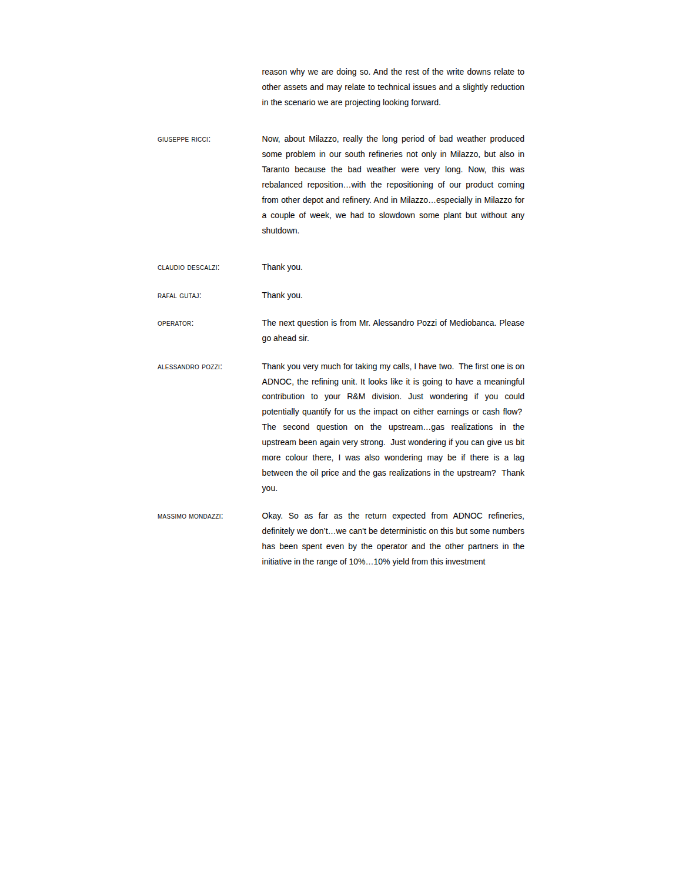| | reason why we are doing so. And the rest of the write downs relate to other assets and may relate to technical issues and a slightly reduction in the scenario we are projecting looking forward. |
| Giuseppe Ricci: | Now, about Milazzo, really the long period of bad weather produced some problem in our south refineries not only in Milazzo, but also in Taranto because the bad weather were very long. Now, this was rebalanced reposition…with the repositioning of our product coming from other depot and refinery. And in Milazzo…especially in Milazzo for a couple of week, we had to slowdown some plant but without any shutdown. |
| Claudio Descalzi: | Thank you. |
| Rafal Gutaj: | Thank you. |
| Operator: | The next question is from Mr. Alessandro Pozzi of Mediobanca. Please go ahead sir. |
| Alessandro Pozzi: | Thank you very much for taking my calls, I have two. The first one is on ADNOC, the refining unit. It looks like it is going to have a meaningful contribution to your R&M division. Just wondering if you could potentially quantify for us the impact on either earnings or cash flow? The second question on the upstream…gas realizations in the upstream been again very strong. Just wondering if you can give us bit more colour there, I was also wondering may be if there is a lag between the oil price and the gas realizations in the upstream? Thank you. |
| Massimo Mondazzi: | Okay. So as far as the return expected from ADNOC refineries, definitely we don’t…we can't be deterministic on this but some numbers has been spent even by the operator and the other partners in the initiative in the range of 10%…10% yield from this investment |